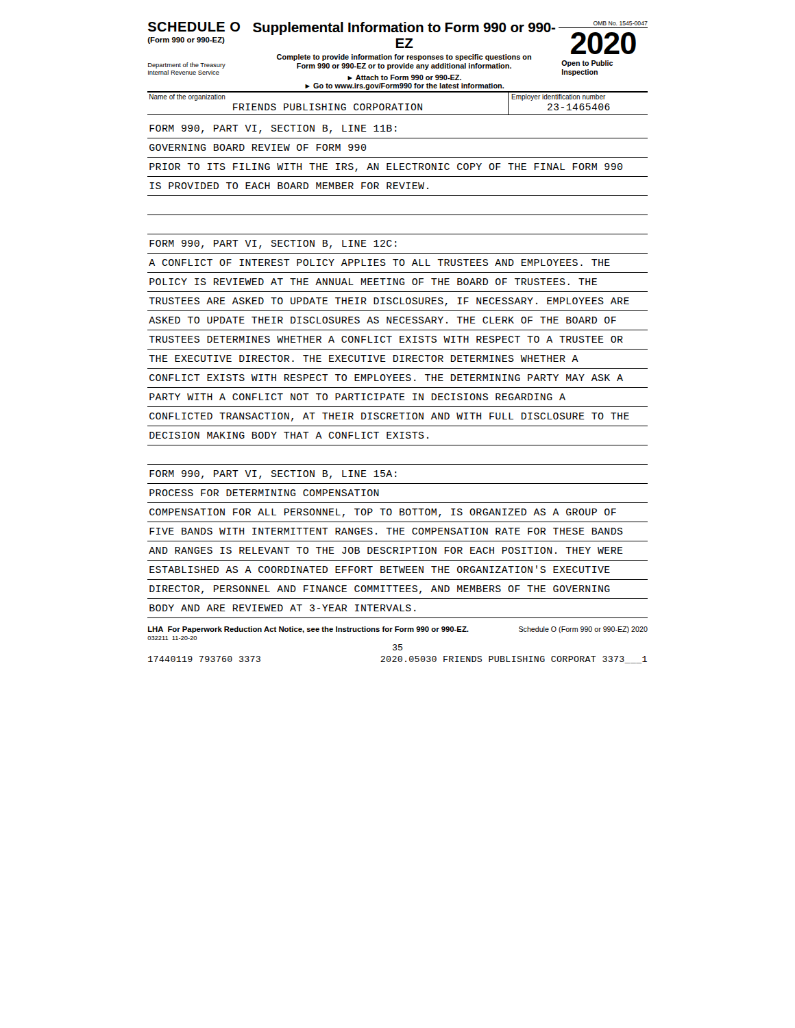SCHEDULE O
(Form 990 or 990-EZ)
Department of the Treasury
Internal Revenue Service
Supplemental Information to Form 990 or 990-EZ
Complete to provide information for responses to specific questions on
Form 990 or 990-EZ or to provide any additional information.
► Attach to Form 990 or 990-EZ.
► Go to www.irs.gov/Form990 for the latest information.
OMB No. 1545-0047
2020
Open to Public
Inspection
Name of the organization
FRIENDS PUBLISHING CORPORATION
Employer identification number
23-1465406
FORM 990, PART VI, SECTION B, LINE 11B:
GOVERNING BOARD REVIEW OF FORM 990
PRIOR TO ITS FILING WITH THE IRS, AN ELECTRONIC COPY OF THE FINAL FORM 990
IS PROVIDED TO EACH BOARD MEMBER FOR REVIEW.
FORM 990, PART VI, SECTION B, LINE 12C:
A CONFLICT OF INTEREST POLICY APPLIES TO ALL TRUSTEES AND EMPLOYEES. THE
POLICY IS REVIEWED AT THE ANNUAL MEETING OF THE BOARD OF TRUSTEES. THE
TRUSTEES ARE ASKED TO UPDATE THEIR DISCLOSURES, IF NECESSARY. EMPLOYEES ARE
ASKED TO UPDATE THEIR DISCLOSURES AS NECESSARY. THE CLERK OF THE BOARD OF
TRUSTEES DETERMINES WHETHER A CONFLICT EXISTS WITH RESPECT TO A TRUSTEE OR
THE EXECUTIVE DIRECTOR. THE EXECUTIVE DIRECTOR DETERMINES WHETHER A
CONFLICT EXISTS WITH RESPECT TO EMPLOYEES. THE DETERMINING PARTY MAY ASK A
PARTY WITH A CONFLICT NOT TO PARTICIPATE IN DECISIONS REGARDING A
CONFLICTED TRANSACTION, AT THEIR DISCRETION AND WITH FULL DISCLOSURE TO THE
DECISION MAKING BODY THAT A CONFLICT EXISTS.
FORM 990, PART VI, SECTION B, LINE 15A:
PROCESS FOR DETERMINING COMPENSATION
COMPENSATION FOR ALL PERSONNEL, TOP TO BOTTOM, IS ORGANIZED AS A GROUP OF
FIVE BANDS WITH INTERMITTENT RANGES. THE COMPENSATION RATE FOR THESE BANDS
AND RANGES IS RELEVANT TO THE JOB DESCRIPTION FOR EACH POSITION. THEY WERE
ESTABLISHED AS A COORDINATED EFFORT BETWEEN THE ORGANIZATION'S EXECUTIVE
DIRECTOR, PERSONNEL AND FINANCE COMMITTEES, AND MEMBERS OF THE GOVERNING
BODY AND ARE REVIEWED AT 3-YEAR INTERVALS.
LHA For Paperwork Reduction Act Notice, see the Instructions for Form 990 or 990-EZ.
Schedule O (Form 990 or 990-EZ) 2020
032211 11-20-20
35
17440119 793760 3373
2020.05030 FRIENDS PUBLISHING CORPORAT 3373___1